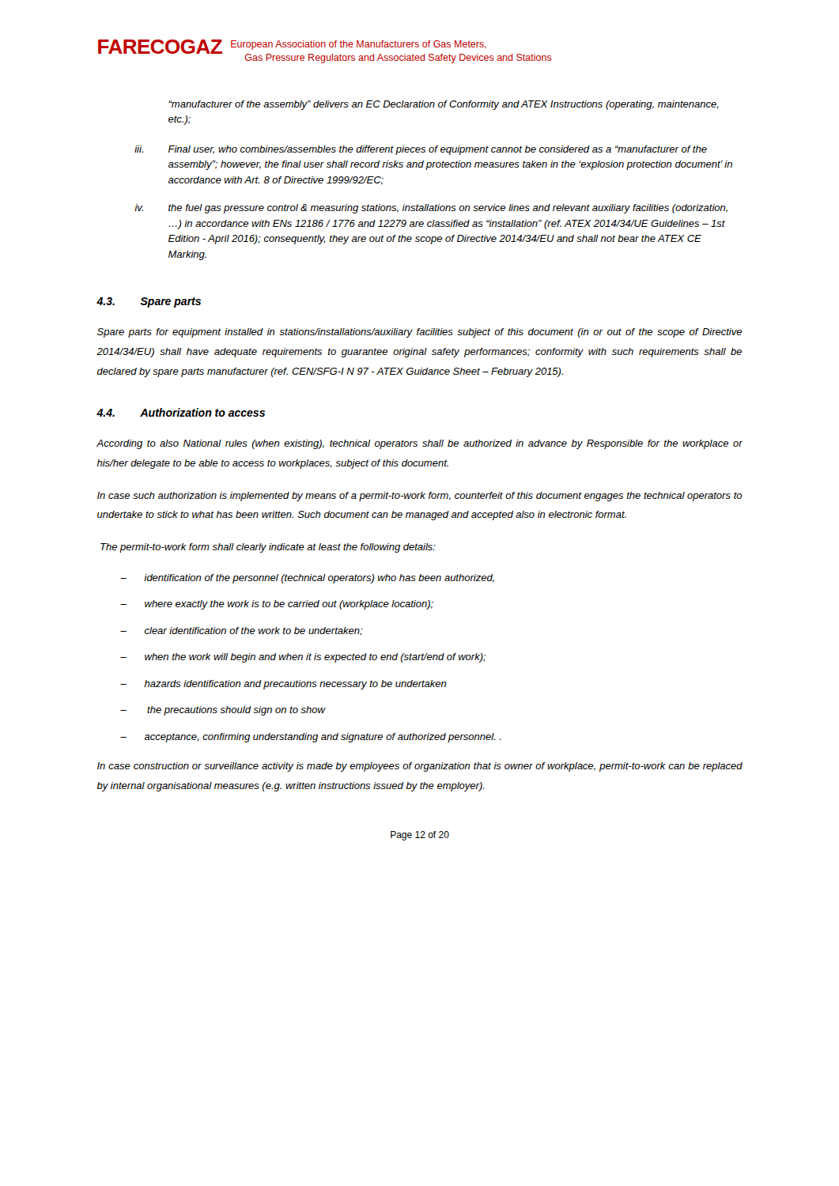FARECOGAZ European Association of the Manufacturers of Gas Meters, Gas Pressure Regulators and Associated Safety Devices and Stations
“manufacturer of the assembly” delivers an EC Declaration of Conformity and ATEX Instructions (operating, maintenance, etc.);
iii. Final user, who combines/assembles the different pieces of equipment cannot be considered as a “manufacturer of the assembly”; however, the final user shall record risks and protection measures taken in the ‘explosion protection document’ in accordance with Art. 8 of Directive 1999/92/EC;
iv. the fuel gas pressure control & measuring stations, installations on service lines and relevant auxiliary facilities (odorization, …) in accordance with ENs 12186 / 1776 and 12279 are classified as “installation” (ref. ATEX 2014/34/UE Guidelines – 1st Edition - April 2016); consequently, they are out of the scope of Directive 2014/34/EU and shall not bear the ATEX CE Marking.
4.3. Spare parts
Spare parts for equipment installed in stations/installations/auxiliary facilities subject of this document (in or out of the scope of Directive 2014/34/EU) shall have adequate requirements to guarantee original safety performances; conformity with such requirements shall be declared by spare parts manufacturer (ref. CEN/SFG-I N 97 - ATEX Guidance Sheet – February 2015).
4.4. Authorization to access
According to also National rules (when existing), technical operators shall be authorized in advance by Responsible for the workplace or his/her delegate to be able to access to workplaces, subject of this document.
In case such authorization is implemented by means of a permit-to-work form, counterfeit of this document engages the technical operators to undertake to stick to what has been written. Such document can be managed and accepted also in electronic format.
The permit-to-work form shall clearly indicate at least the following details:
identification of the personnel (technical operators) who has been authorized,
where exactly the work is to be carried out (workplace location);
clear identification of the work to be undertaken;
when the work will begin and when it is expected to end (start/end of work);
hazards identification and precautions necessary to be undertaken
the precautions should sign on to show
acceptance, confirming understanding and signature of authorized personnel. .
In case construction or surveillance activity is made by employees of organization that is owner of workplace, permit-to-work can be replaced by internal organisational measures (e.g. written instructions issued by the employer).
Page 12 of 20